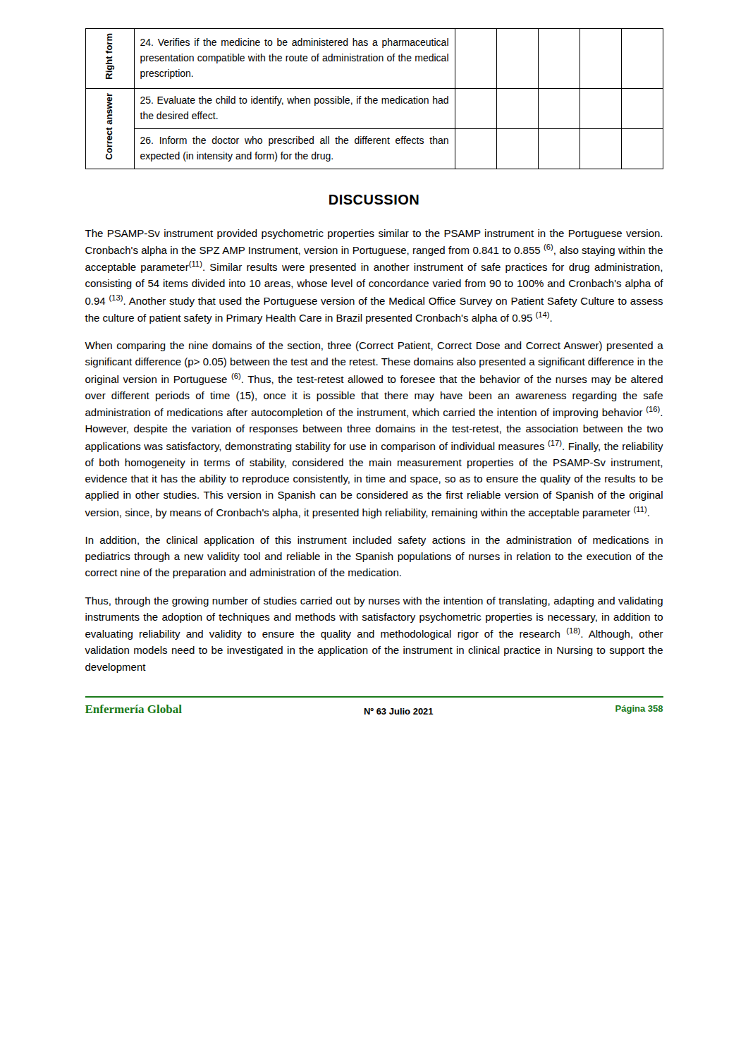| Right form | 24. Verifies if the medicine to be administered has a pharmaceutical presentation compatible with the route of administration of the medical prescription. | | | | | |
| Correct answer | 25. Evaluate the child to identify, when possible, if the medication had the desired effect. | | | | | |
| 26. Inform the doctor who prescribed all the different effects than expected (in intensity and form) for the drug. | | | | | |
DISCUSSION
The PSAMP-Sv instrument provided psychometric properties similar to the PSAMP instrument in the Portuguese version. Cronbach's alpha in the SPZ AMP Instrument, version in Portuguese, ranged from 0.841 to 0.855 (6), also staying within the acceptable parameter(11). Similar results were presented in another instrument of safe practices for drug administration, consisting of 54 items divided into 10 areas, whose level of concordance varied from 90 to 100% and Cronbach's alpha of 0.94 (13). Another study that used the Portuguese version of the Medical Office Survey on Patient Safety Culture to assess the culture of patient safety in Primary Health Care in Brazil presented Cronbach's alpha of 0.95 (14).
When comparing the nine domains of the section, three (Correct Patient, Correct Dose and Correct Answer) presented a significant difference (p> 0.05) between the test and the retest. These domains also presented a significant difference in the original version in Portuguese (6). Thus, the test-retest allowed to foresee that the behavior of the nurses may be altered over different periods of time (15), once it is possible that there may have been an awareness regarding the safe administration of medications after autocompletion of the instrument, which carried the intention of improving behavior (16). However, despite the variation of responses between three domains in the test-retest, the association between the two applications was satisfactory, demonstrating stability for use in comparison of individual measures (17). Finally, the reliability of both homogeneity in terms of stability, considered the main measurement properties of the PSAMP-Sv instrument, evidence that it has the ability to reproduce consistently, in time and space, so as to ensure the quality of the results to be applied in other studies. This version in Spanish can be considered as the first reliable version of Spanish of the original version, since, by means of Cronbach's alpha, it presented high reliability, remaining within the acceptable parameter (11).
In addition, the clinical application of this instrument included safety actions in the administration of medications in pediatrics through a new validity tool and reliable in the Spanish populations of nurses in relation to the execution of the correct nine of the preparation and administration of the medication.
Thus, through the growing number of studies carried out by nurses with the intention of translating, adapting and validating instruments the adoption of techniques and methods with satisfactory psychometric properties is necessary, in addition to evaluating reliability and validity to ensure the quality and methodological rigor of the research (18). Although, other validation models need to be investigated in the application of the instrument in clinical practice in Nursing to support the development
Enfermería Global
Nº 63 Julio 2021
Página 358